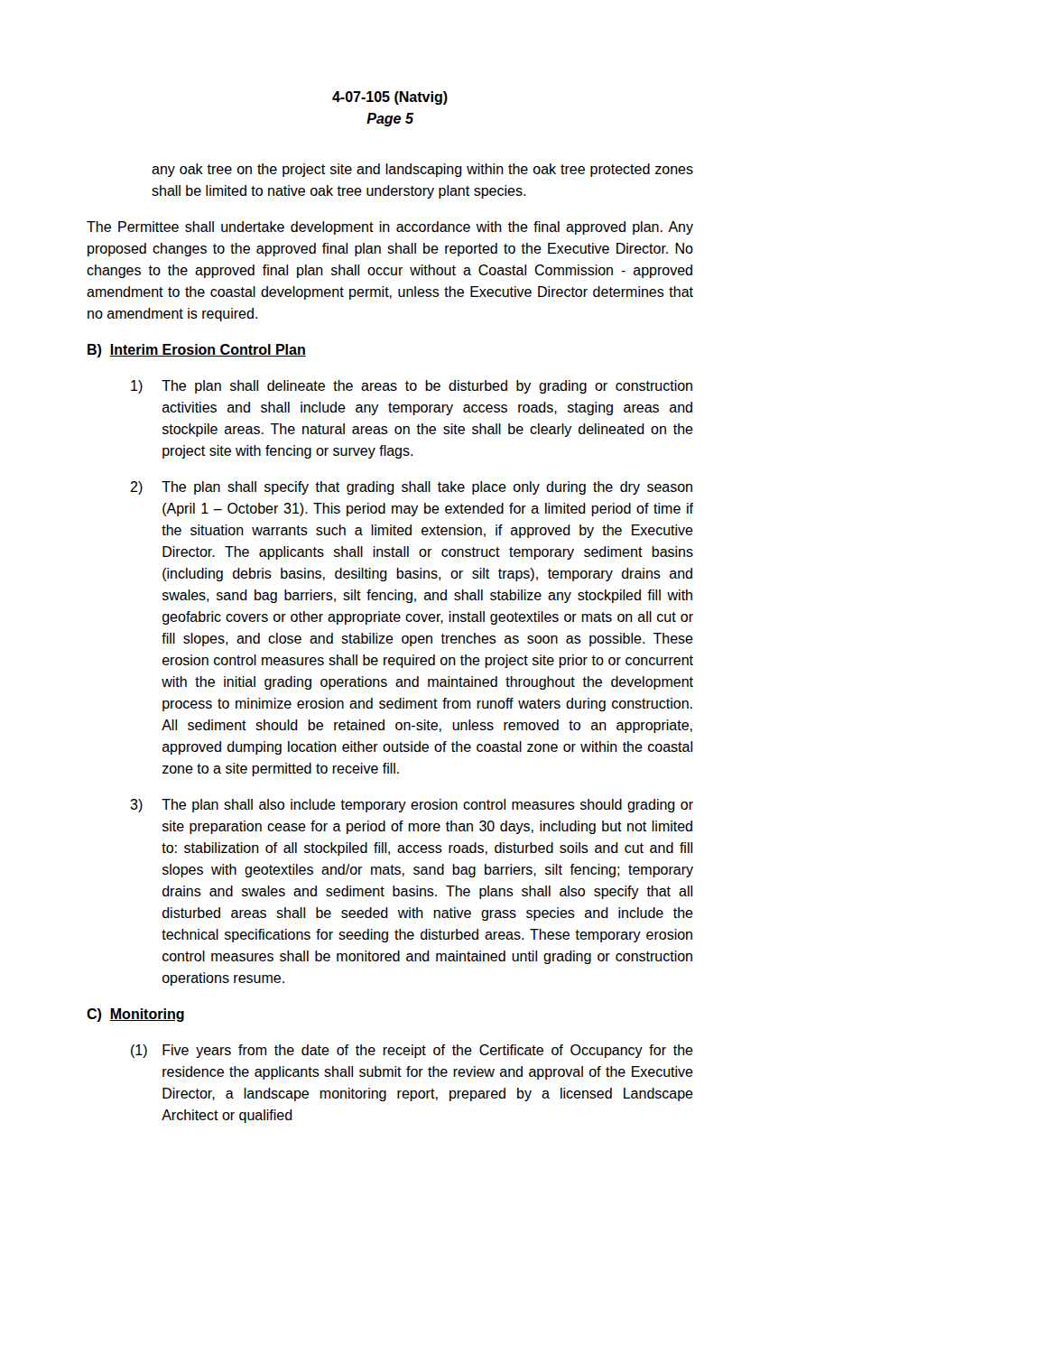4-07-105 (Natvig)
Page 5
any oak tree on the project site and landscaping within the oak tree protected zones shall be limited to native oak tree understory plant species.
The Permittee shall undertake development in accordance with the final approved plan. Any proposed changes to the approved final plan shall be reported to the Executive Director. No changes to the approved final plan shall occur without a Coastal Commission - approved amendment to the coastal development permit, unless the Executive Director determines that no amendment is required.
B) Interim Erosion Control Plan
1)
The plan shall delineate the areas to be disturbed by grading or construction activities and shall include any temporary access roads, staging areas and stockpile areas. The natural areas on the site shall be clearly delineated on the project site with fencing or survey flags.
2)
The plan shall specify that grading shall take place only during the dry season (April 1 – October 31). This period may be extended for a limited period of time if the situation warrants such a limited extension, if approved by the Executive Director. The applicants shall install or construct temporary sediment basins (including debris basins, desilting basins, or silt traps), temporary drains and swales, sand bag barriers, silt fencing, and shall stabilize any stockpiled fill with geofabric covers or other appropriate cover, install geotextiles or mats on all cut or fill slopes, and close and stabilize open trenches as soon as possible. These erosion control measures shall be required on the project site prior to or concurrent with the initial grading operations and maintained throughout the development process to minimize erosion and sediment from runoff waters during construction. All sediment should be retained on-site, unless removed to an appropriate, approved dumping location either outside of the coastal zone or within the coastal zone to a site permitted to receive fill.
3)
The plan shall also include temporary erosion control measures should grading or site preparation cease for a period of more than 30 days, including but not limited to: stabilization of all stockpiled fill, access roads, disturbed soils and cut and fill slopes with geotextiles and/or mats, sand bag barriers, silt fencing; temporary drains and swales and sediment basins. The plans shall also specify that all disturbed areas shall be seeded with native grass species and include the technical specifications for seeding the disturbed areas. These temporary erosion control measures shall be monitored and maintained until grading or construction operations resume.
C) Monitoring
(1)
Five years from the date of the receipt of the Certificate of Occupancy for the residence the applicants shall submit for the review and approval of the Executive Director, a landscape monitoring report, prepared by a licensed Landscape Architect or qualified